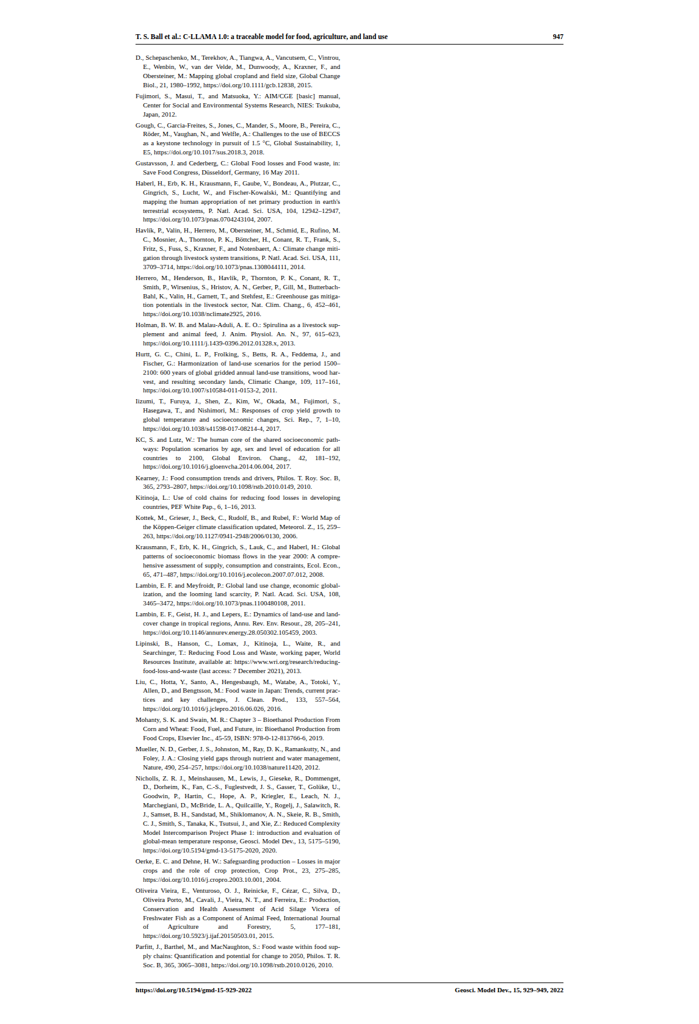T. S. Ball et al.: C-LLAMA 1.0: a traceable model for food, agriculture, and land use
947
D., Schepaschenko, M., Terekhov, A., Tiangwa, A., Vancutsem, C., Vintrou, E., Wenbin, W., van der Velde, M., Dunwoody, A., Kraxner, F., and Obersteiner, M.: Mapping global cropland and field size, Global Change Biol., 21, 1980–1992, https://doi.org/10.1111/gcb.12838, 2015.
Fujimori, S., Masui, T., and Matsuoka, Y.: AIM/CGE [basic] manual, Center for Social and Environmental Systems Research, NIES: Tsukuba, Japan, 2012.
Gough, C., Garcia-Freites, S., Jones, C., Mander, S., Moore, B., Pereira, C., Röder, M., Vaughan, N., and Welfle, A.: Challenges to the use of BECCS as a keystone technology in pursuit of 1.5 °C, Global Sustainability, 1, E5, https://doi.org/10.1017/sus.2018.3, 2018.
Gustavsson, J. and Cederberg, C.: Global Food losses and Food waste, in: Save Food Congress, Düsseldorf, Germany, 16 May 2011.
Haberl, H., Erb, K. H., Krausmann, F., Gaube, V., Bondeau, A., Plutzar, C., Gingrich, S., Lucht, W., and Fischer-Kowalski, M.: Quantifying and mapping the human appropriation of net primary production in earth's terrestrial ecosystems, P. Natl. Acad. Sci. USA, 104, 12942–12947, https://doi.org/10.1073/pnas.0704243104, 2007.
Havlík, P., Valin, H., Herrero, M., Obersteiner, M., Schmid, E., Rufino, M. C., Mosnier, A., Thornton, P. K., Böttcher, H., Conant, R. T., Frank, S., Fritz, S., Fuss, S., Kraxner, F., and Notenbaert, A.: Climate change mitigation through livestock system transitions, P. Natl. Acad. Sci. USA, 111, 3709–3714, https://doi.org/10.1073/pnas.1308044111, 2014.
Herrero, M., Henderson, B., Havlík, P., Thornton, P. K., Conant, R. T., Smith, P., Wirsenius, S., Hristov, A. N., Gerber, P., Gill, M., Butterbach-Bahl, K., Valin, H., Garnett, T., and Stehfest, E.: Greenhouse gas mitigation potentials in the livestock sector, Nat. Clim. Chang., 6, 452–461, https://doi.org/10.1038/nclimate2925, 2016.
Holman, B. W. B. and Malau-Aduli, A. E. O.: Spirulina as a livestock supplement and animal feed, J. Anim. Physiol. An. N., 97, 615–623, https://doi.org/10.1111/j.1439-0396.2012.01328.x, 2013.
Hurtt, G. C., Chini, L. P., Frolking, S., Betts, R. A., Feddema, J., and Fischer, G.: Harmonization of land-use scenarios for the period 1500–2100: 600 years of global gridded annual land-use transitions, wood harvest, and resulting secondary lands, Climatic Change, 109, 117–161, https://doi.org/10.1007/s10584-011-0153-2, 2011.
Iizumi, T., Furuya, J., Shen, Z., Kim, W., Okada, M., Fujimori, S., Hasegawa, T., and Nishimori, M.: Responses of crop yield growth to global temperature and socioeconomic changes, Sci. Rep., 7, 1–10, https://doi.org/10.1038/s41598-017-08214-4, 2017.
KC, S. and Lutz, W.: The human core of the shared socioeconomic pathways: Population scenarios by age, sex and level of education for all countries to 2100, Global Environ. Chang., 42, 181–192, https://doi.org/10.1016/j.gloenvcha.2014.06.004, 2017.
Kearney, J.: Food consumption trends and drivers, Philos. T. Roy. Soc. B, 365, 2793–2807, https://doi.org/10.1098/rstb.2010.0149, 2010.
Kitinoja, L.: Use of cold chains for reducing food losses in developing countries, PEF White Pap., 6, 1–16, 2013.
Kottek, M., Grieser, J., Beck, C., Rudolf, B., and Rubel, F.: World Map of the Köppen-Geiger climate classification updated, Meteorol. Z., 15, 259–263, https://doi.org/10.1127/0941-2948/2006/0130, 2006.
Krausmann, F., Erb, K. H., Gingrich, S., Lauk, C., and Haberl, H.: Global patterns of socioeconomic biomass flows in the year 2000: A comprehensive assessment of supply, consumption and constraints, Ecol. Econ., 65, 471–487, https://doi.org/10.1016/j.ecolecon.2007.07.012, 2008.
Lambin, E. F. and Meyfroidt, P.: Global land use change, economic globalization, and the looming land scarcity, P. Natl. Acad. Sci. USA, 108, 3465–3472, https://doi.org/10.1073/pnas.1100480108, 2011.
Lambin, E. F., Geist, H. J., and Lepers, E.: Dynamics of land-use and land-cover change in tropical regions, Annu. Rev. Env. Resour., 28, 205–241, https://doi.org/10.1146/annurev.energy.28.050302.105459, 2003.
Lipinski, B., Hanson, C., Lomax, J., Kitinoja, L., Waite, R., and Searchinger, T.: Reducing Food Loss and Waste, working paper, World Resources Institute, available at: https://www.wri.org/research/reducing-food-loss-and-waste (last access: 7 December 2021), 2013.
Liu, C., Hotta, Y., Santo, A., Hengesbaugh, M., Watabe, A., Totoki, Y., Allen, D., and Bengtsson, M.: Food waste in Japan: Trends, current practices and key challenges, J. Clean. Prod., 133, 557–564, https://doi.org/10.1016/j.jclepro.2016.06.026, 2016.
Mohanty, S. K. and Swain, M. R.: Chapter 3 – Bioethanol Production From Corn and Wheat: Food, Fuel, and Future, in: Bioethanol Production from Food Crops, Elsevier Inc., 45-59, ISBN: 978-0-12-813766-6, 2019.
Mueller, N. D., Gerber, J. S., Johnston, M., Ray, D. K., Ramankutty, N., and Foley, J. A.: Closing yield gaps through nutrient and water management, Nature, 490, 254–257, https://doi.org/10.1038/nature11420, 2012.
Nicholls, Z. R. J., Meinshausen, M., Lewis, J., Gieseke, R., Dommenget, D., Dorheim, K., Fan, C.-S., Fuglestvedt, J. S., Gasser, T., Golüke, U., Goodwin, P., Hartin, C., Hope, A. P., Kriegler, E., Leach, N. J., Marchegiani, D., McBride, L. A., Quilcaille, Y., Rogelj, J., Salawitch, R. J., Samset, B. H., Sandstad, M., Shiklomanov, A. N., Skeie, R. B., Smith, C. J., Smith, S., Tanaka, K., Tsutsui, J., and Xie, Z.: Reduced Complexity Model Intercomparison Project Phase 1: introduction and evaluation of global-mean temperature response, Geosci. Model Dev., 13, 5175–5190, https://doi.org/10.5194/gmd-13-5175-2020, 2020.
Oerke, E. C. and Dehne, H. W.: Safeguarding production – Losses in major crops and the role of crop protection, Crop Prot., 23, 275–285, https://doi.org/10.1016/j.cropro.2003.10.001, 2004.
Oliveira Vieira, E., Venturoso, O. J., Reinicke, F., Cézar, C., Silva, D., Oliveira Porto, M., Cavali, J., Vieira, N. T., and Ferreira, E.: Production, Conservation and Health Assessment of Acid Silage Vicera of Freshwater Fish as a Component of Animal Feed, International Journal of Agriculture and Forestry, 5, 177–181, https://doi.org/10.5923/j.ijaf.20150503.01, 2015.
Parfitt, J., Barthel, M., and MacNaughton, S.: Food waste within food supply chains: Quantification and potential for change to 2050, Philos. T. R. Soc. B, 365, 3065–3081, https://doi.org/10.1098/rstb.2010.0126, 2010.
https://doi.org/10.5194/gmd-15-929-2022
Geosci. Model Dev., 15, 929–949, 2022